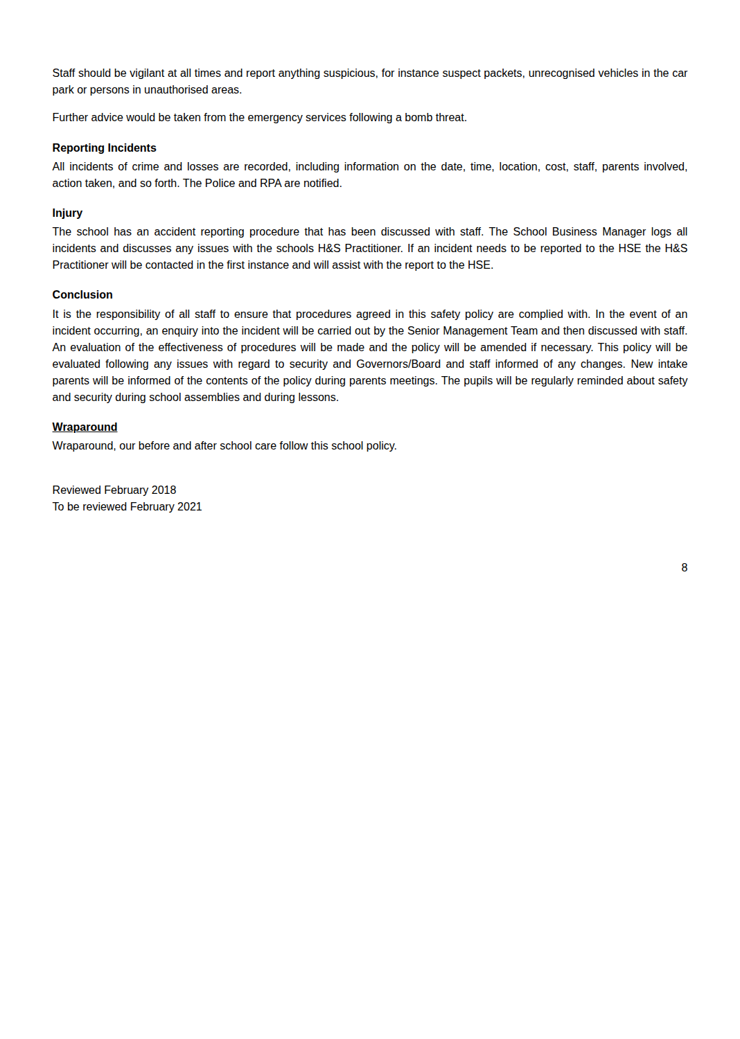Staff should be vigilant at all times and report anything suspicious, for instance suspect packets, unrecognised vehicles in the car park or persons in unauthorised areas.
Further advice would be taken from the emergency services following a bomb threat.
Reporting Incidents
All incidents of crime and losses are recorded, including information on the date, time, location, cost, staff, parents involved, action taken, and so forth. The Police and RPA are notified.
Injury
The school has an accident reporting procedure that has been discussed with staff. The School Business Manager logs all incidents and discusses any issues with the schools H&S Practitioner. If an incident needs to be reported to the HSE the H&S Practitioner will be contacted in the first instance and will assist with the report to the HSE.
Conclusion
It is the responsibility of all staff to ensure that procedures agreed in this safety policy are complied with. In the event of an incident occurring, an enquiry into the incident will be carried out by the Senior Management Team and then discussed with staff. An evaluation of the effectiveness of procedures will be made and the policy will be amended if necessary. This policy will be evaluated following any issues with regard to security and Governors/Board and staff informed of any changes. New intake parents will be informed of the contents of the policy during parents meetings. The pupils will be regularly reminded about safety and security during school assemblies and during lessons.
Wraparound
Wraparound, our before and after school care follow this school policy.
Reviewed February 2018
To be reviewed February 2021
8